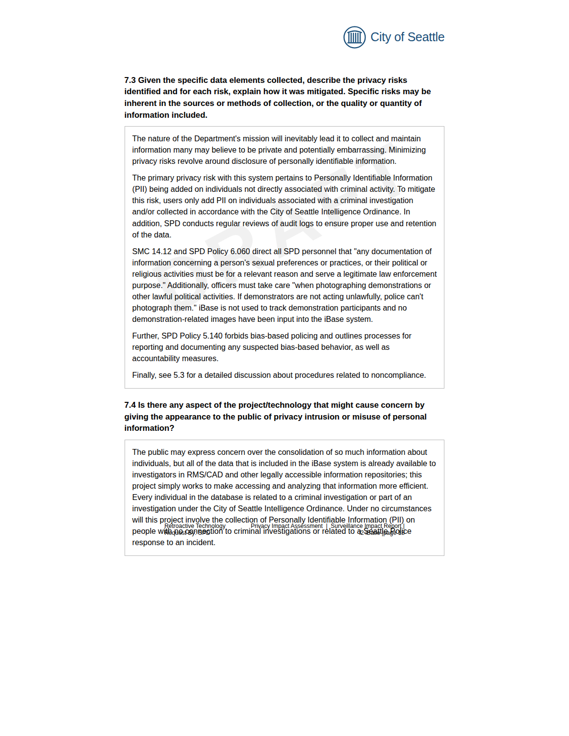DRAFT
City of Seattle
7.3 Given the specific data elements collected, describe the privacy risks identified and for each risk, explain how it was mitigated. Specific risks may be inherent in the sources or methods of collection, or the quality or quantity of information included.
The nature of the Department's mission will inevitably lead it to collect and maintain information many may believe to be private and potentially embarrassing. Minimizing privacy risks revolve around disclosure of personally identifiable information.
The primary privacy risk with this system pertains to Personally Identifiable Information (PII) being added on individuals not directly associated with criminal activity. To mitigate this risk, users only add PII on individuals associated with a criminal investigation and/or collected in accordance with the City of Seattle Intelligence Ordinance. In addition, SPD conducts regular reviews of audit logs to ensure proper use and retention of the data.
SMC 14.12 and SPD Policy 6.060 direct all SPD personnel that "any documentation of information concerning a person's sexual preferences or practices, or their political or religious activities must be for a relevant reason and serve a legitimate law enforcement purpose." Additionally, officers must take care "when photographing demonstrations or other lawful political activities. If demonstrators are not acting unlawfully, police can't photograph them." iBase is not used to track demonstration participants and no demonstration-related images have been input into the iBase system.
Further, SPD Policy 5.140 forbids bias-based policing and outlines processes for reporting and documenting any suspected bias-based behavior, as well as accountability measures.
Finally, see 5.3 for a detailed discussion about procedures related to noncompliance.
7.4 Is there any aspect of the project/technology that might cause concern by giving the appearance to the public of privacy intrusion or misuse of personal information?
The public may express concern over the consolidation of so much information about individuals, but all of the data that is included in the iBase system is already available to investigators in RMS/CAD and other legally accessible information repositories; this project simply works to make accessing and analyzing that information more efficient. Every individual in the database is related to a criminal investigation or part of an investigation under the City of Seattle Intelligence Ordinance. Under no circumstances will this project involve the collection of Personally Identifiable Information (PII) on people with no connection to criminal investigations or related to a Seattle Police response to an incident.
Retroactive Technology Request By: SPD
Privacy Impact Assessment | Surveillance Impact Report | i2 iBase |page 18